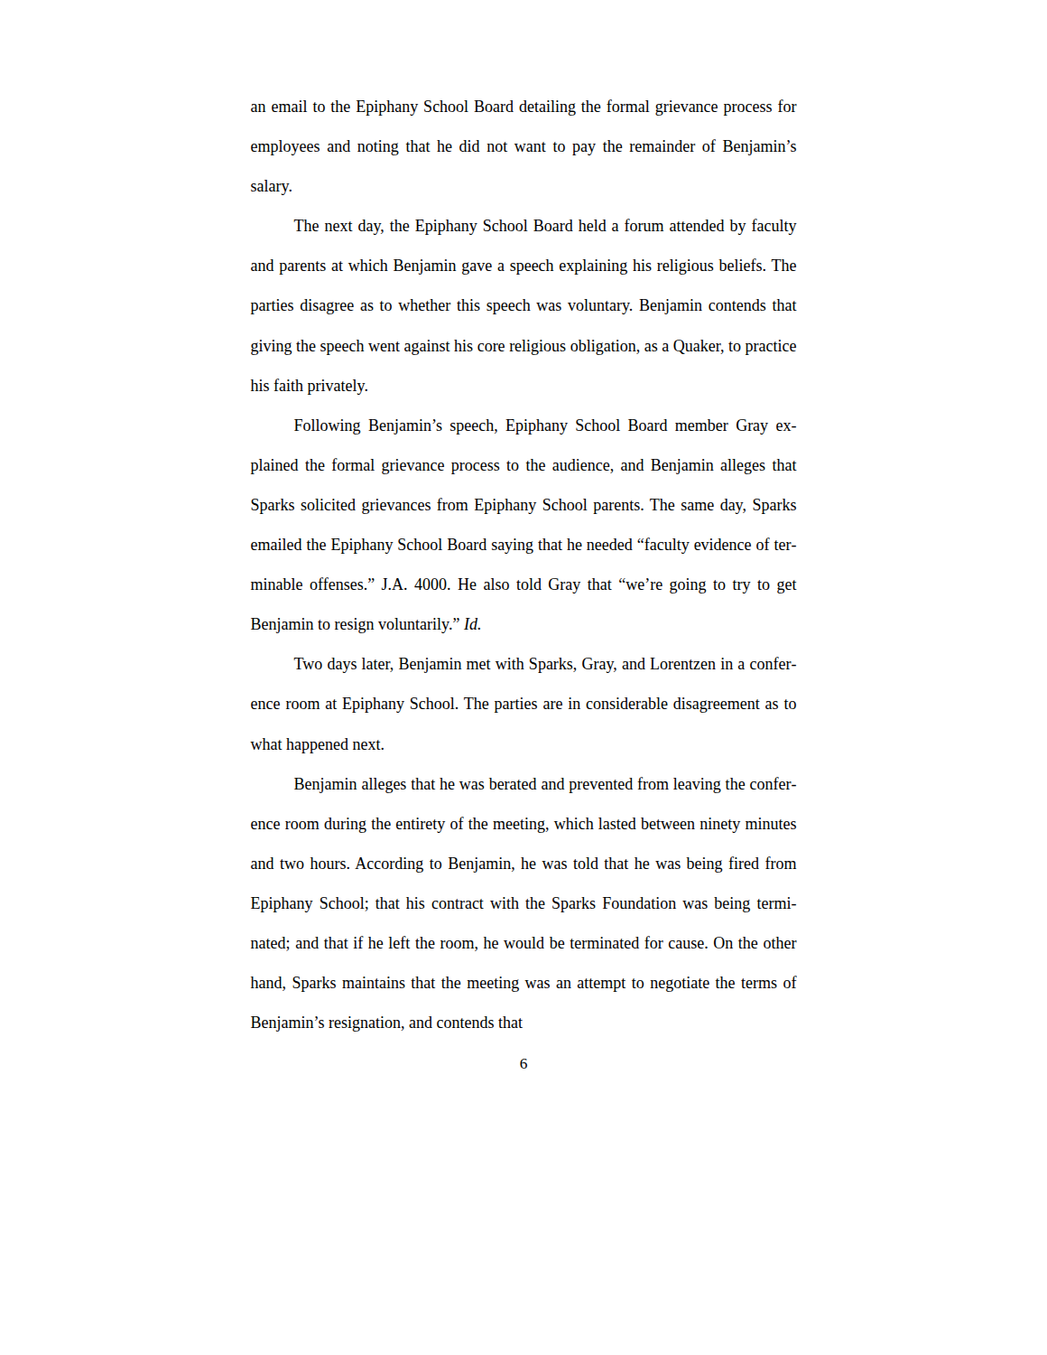an email to the Epiphany School Board detailing the formal grievance process for employees and noting that he did not want to pay the remainder of Benjamin’s salary.
The next day, the Epiphany School Board held a forum attended by faculty and parents at which Benjamin gave a speech explaining his religious beliefs. The parties disagree as to whether this speech was voluntary. Benjamin contends that giving the speech went against his core religious obligation, as a Quaker, to practice his faith privately.
Following Benjamin’s speech, Epiphany School Board member Gray explained the formal grievance process to the audience, and Benjamin alleges that Sparks solicited grievances from Epiphany School parents. The same day, Sparks emailed the Epiphany School Board saying that he needed “faculty evidence of terminable offenses.” J.A. 4000. He also told Gray that “we’re going to try to get Benjamin to resign voluntarily.” Id.
Two days later, Benjamin met with Sparks, Gray, and Lorentzen in a conference room at Epiphany School. The parties are in considerable disagreement as to what happened next.
Benjamin alleges that he was berated and prevented from leaving the conference room during the entirety of the meeting, which lasted between ninety minutes and two hours. According to Benjamin, he was told that he was being fired from Epiphany School; that his contract with the Sparks Foundation was being terminated; and that if he left the room, he would be terminated for cause. On the other hand, Sparks maintains that the meeting was an attempt to negotiate the terms of Benjamin’s resignation, and contends that
6